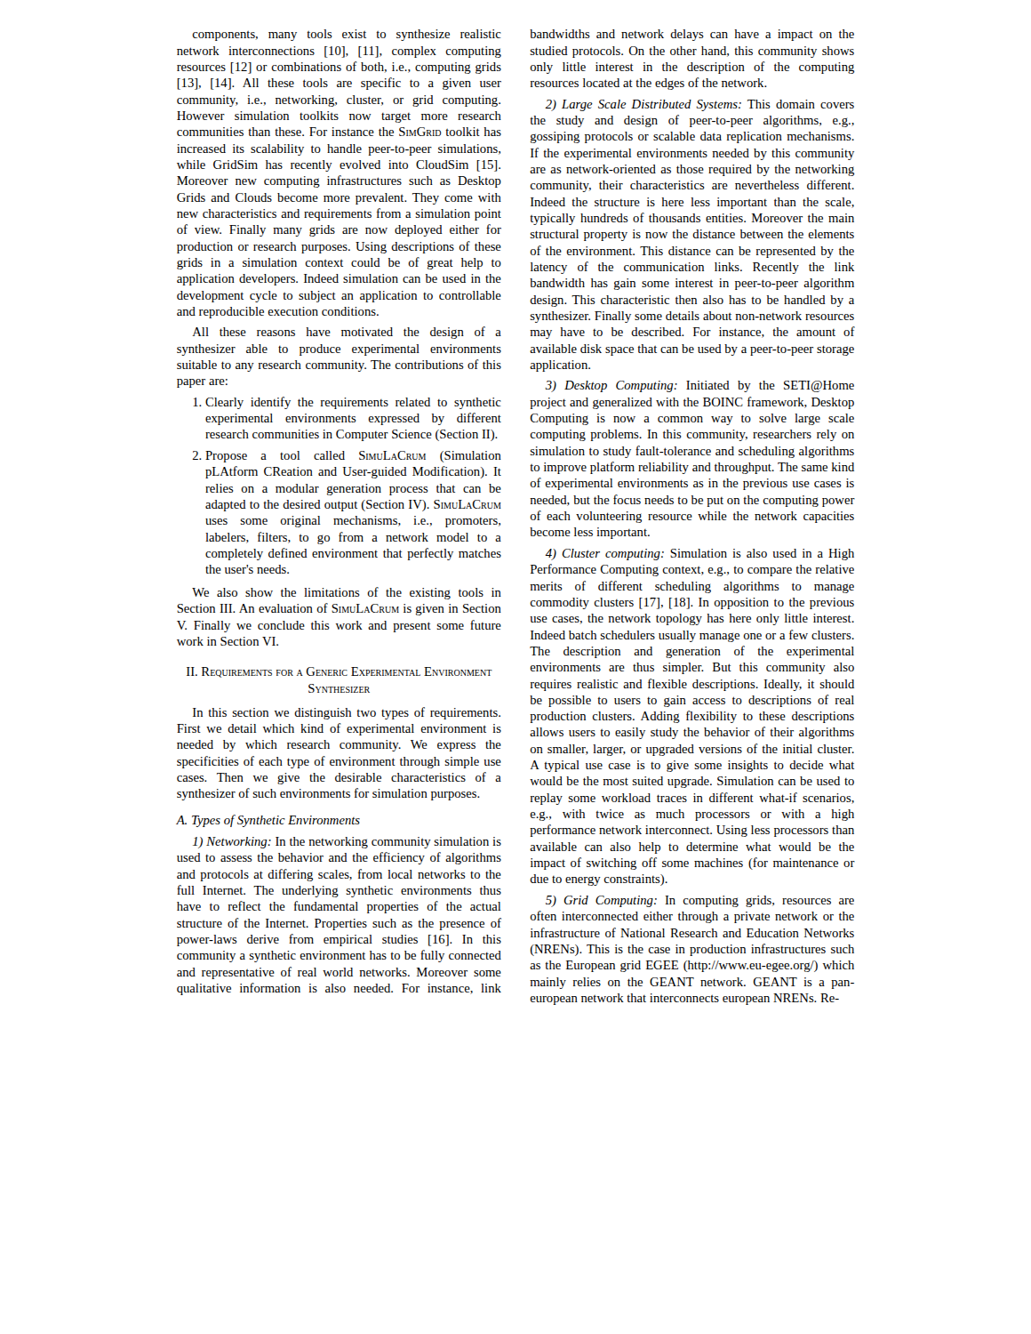components, many tools exist to synthesize realistic network interconnections [10], [11], complex computing resources [12] or combinations of both, i.e., computing grids [13], [14]. All these tools are specific to a given user community, i.e., networking, cluster, or grid computing. However simulation toolkits now target more research communities than these. For instance the SimGrid toolkit has increased its scalability to handle peer-to-peer simulations, while GridSim has recently evolved into CloudSim [15]. Moreover new computing infrastructures such as Desktop Grids and Clouds become more prevalent. They come with new characteristics and requirements from a simulation point of view. Finally many grids are now deployed either for production or research purposes. Using descriptions of these grids in a simulation context could be of great help to application developers. Indeed simulation can be used in the development cycle to subject an application to controllable and reproducible execution conditions.
All these reasons have motivated the design of a synthesizer able to produce experimental environments suitable to any research community. The contributions of this paper are:
Clearly identify the requirements related to synthetic experimental environments expressed by different research communities in Computer Science (Section II).
Propose a tool called SimuLaCrum (Simulation pLAtform CReation and User-guided Modification). It relies on a modular generation process that can be adapted to the desired output (Section IV). SimuLaCrum uses some original mechanisms, i.e., promoters, labelers, filters, to go from a network model to a completely defined environment that perfectly matches the user's needs.
We also show the limitations of the existing tools in Section III. An evaluation of SimuLaCrum is given in Section V. Finally we conclude this work and present some future work in Section VI.
II. Requirements for a Generic Experimental Environment Synthesizer
In this section we distinguish two types of requirements. First we detail which kind of experimental environment is needed by which research community. We express the specificities of each type of environment through simple use cases. Then we give the desirable characteristics of a synthesizer of such environments for simulation purposes.
A. Types of Synthetic Environments
1) Networking: In the networking community simulation is used to assess the behavior and the efficiency of algorithms and protocols at differing scales, from local networks to the full Internet. The underlying synthetic environments thus have to reflect the fundamental properties of the actual structure of the Internet. Properties such as the presence of power-laws derive from empirical studies [16]. In this community a synthetic environment has to be fully connected and representative of real world networks. Moreover some qualitative information is also needed. For instance, link bandwidths and network delays can have a impact on the studied protocols. On the other hand, this community shows only little interest in the description of the computing resources located at the edges of the network.
2) Large Scale Distributed Systems: This domain covers the study and design of peer-to-peer algorithms, e.g., gossiping protocols or scalable data replication mechanisms. If the experimental environments needed by this community are as network-oriented as those required by the networking community, their characteristics are nevertheless different. Indeed the structure is here less important than the scale, typically hundreds of thousands entities. Moreover the main structural property is now the distance between the elements of the environment. This distance can be represented by the latency of the communication links. Recently the link bandwidth has gain some interest in peer-to-peer algorithm design. This characteristic then also has to be handled by a synthesizer. Finally some details about non-network resources may have to be described. For instance, the amount of available disk space that can be used by a peer-to-peer storage application.
3) Desktop Computing: Initiated by the SETI@Home project and generalized with the BOINC framework, Desktop Computing is now a common way to solve large scale computing problems. In this community, researchers rely on simulation to study fault-tolerance and scheduling algorithms to improve platform reliability and throughput. The same kind of experimental environments as in the previous use cases is needed, but the focus needs to be put on the computing power of each volunteering resource while the network capacities become less important.
4) Cluster computing: Simulation is also used in a High Performance Computing context, e.g., to compare the relative merits of different scheduling algorithms to manage commodity clusters [17], [18]. In opposition to the previous use cases, the network topology has here only little interest. Indeed batch schedulers usually manage one or a few clusters. The description and generation of the experimental environments are thus simpler. But this community also requires realistic and flexible descriptions. Ideally, it should be possible to users to gain access to descriptions of real production clusters. Adding flexibility to these descriptions allows users to easily study the behavior of their algorithms on smaller, larger, or upgraded versions of the initial cluster. A typical use case is to give some insights to decide what would be the most suited upgrade. Simulation can be used to replay some workload traces in different what-if scenarios, e.g., with twice as much processors or with a high performance network interconnect. Using less processors than available can also help to determine what would be the impact of switching off some machines (for maintenance or due to energy constraints).
5) Grid Computing: In computing grids, resources are often interconnected either through a private network or the infrastructure of National Research and Education Networks (NRENs). This is the case in production infrastructures such as the European grid EGEE (http://www.eu-egee.org/) which mainly relies on the GEANT network. GEANT is a pan-european network that interconnects european NRENs. Re-